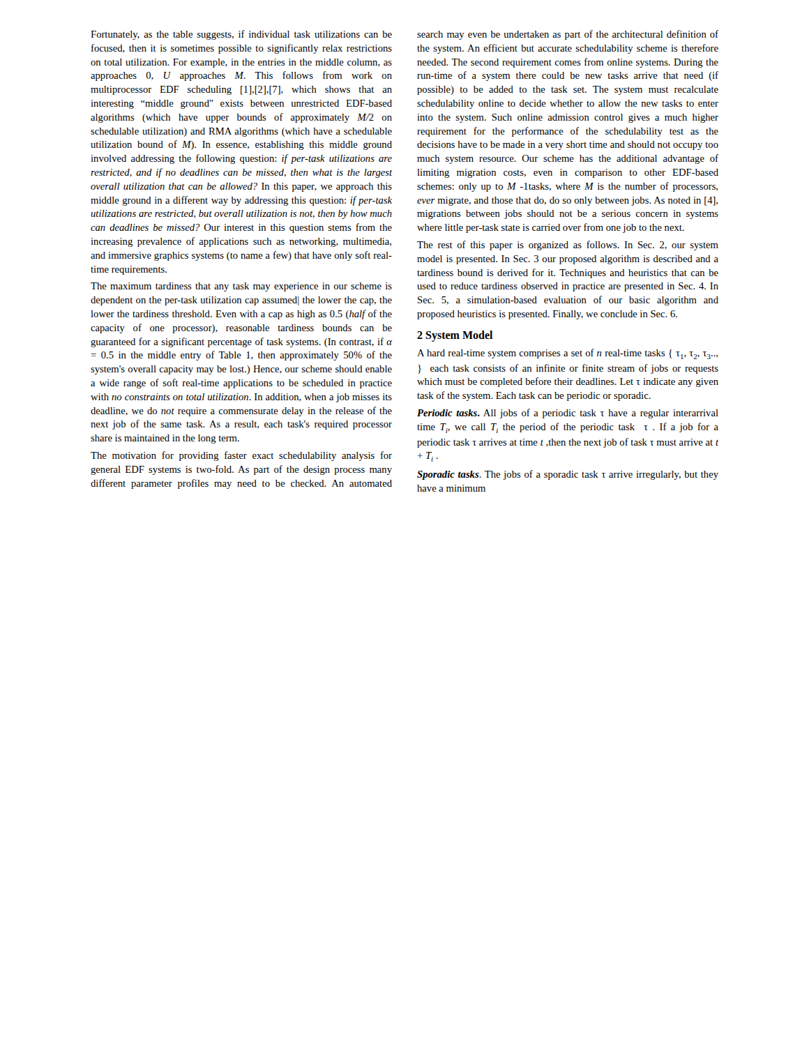Fortunately, as the table suggests, if individual task utilizations can be focused, then it is sometimes possible to significantly relax restrictions on total utilization. For example, in the entries in the middle column, as approaches 0, U approaches M. This follows from work on multiprocessor EDF scheduling [1],[2],[7], which shows that an interesting “middle ground" exists between unrestricted EDF-based algorithms (which have upper bounds of approximately M/2 on schedulable utilization) and RMA algorithms (which have a schedulable utilization bound of M). In essence, establishing this middle ground involved addressing the following question: if per-task utilizations are restricted, and if no deadlines can be missed, then what is the largest overall utilization that can be allowed? In this paper, we approach this middle ground in a different way by addressing this question: if per-task utilizations are restricted, but overall utilization is not, then by how much can deadlines be missed? Our interest in this question stems from the increasing prevalence of applications such as networking, multimedia, and immersive graphics systems (to name a few) that have only soft real-time requirements.
The maximum tardiness that any task may experience in our scheme is dependent on the per-task utilization cap assumed| the lower the cap, the lower the tardiness threshold. Even with a cap as high as 0.5 (half of the capacity of one processor), reasonable tardiness bounds can be guaranteed for a significant percentage of task systems. (In contrast, if α = 0.5 in the middle entry of Table 1, then approximately 50% of the system's overall capacity may be lost.) Hence, our scheme should enable a wide range of soft real-time applications to be scheduled in practice with no constraints on total utilization. In addition, when a job misses its deadline, we do not require a commensurate delay in the release of the next job of the same task. As a result, each task's required processor share is maintained in the long term.
The motivation for providing faster exact schedulability analysis for general EDF systems is two-fold. As part of the design process many different parameter profiles may need to be checked. An automated search may even be undertaken as part of the architectural definition of the system. An efficient but accurate schedulability scheme is therefore needed. The second requirement comes from online systems. During the run-time of a system there could be new tasks arrive that need (if possible) to be added to the task set. The system must recalculate schedulability online to decide whether to allow the new tasks to enter into the system. Such online admission control gives a much higher requirement for the performance of the schedulability test as the decisions have to be made in a very short time and should not occupy too much system resource. Our scheme has the additional advantage of limiting migration costs, even in comparison to other EDF-based schemes: only up to M -1tasks, where M is the number of processors, ever migrate, and those that do, do so only between jobs. As noted in [4], migrations between jobs should not be a serious concern in systems where little per-task state is carried over from one job to the next.
The rest of this paper is organized as follows. In Sec. 2, our system model is presented. In Sec. 3 our proposed algorithm is described and a tardiness bound is derived for it. Techniques and heuristics that can be used to reduce tardiness observed in practice are presented in Sec. 4. In Sec. 5, a simulation-based evaluation of our basic algorithm and proposed heuristics is presented. Finally, we conclude in Sec. 6.
2 System Model
A hard real-time system comprises a set of n real-time tasks { τ1, τ2, τ3.., } each task consists of an infinite or finite stream of jobs or requests which must be completed before their deadlines. Let τ indicate any given task of the system. Each task can be periodic or sporadic.
Periodic tasks. All jobs of a periodic task τ have a regular interarrival time Ti, we call Ti the period of the periodic task τ . If a job for a periodic task τ arrives at time t ,then the next job of task τ must arrive at t + Ti .
Sporadic tasks. The jobs of a sporadic task τ arrive irregularly, but they have a minimum